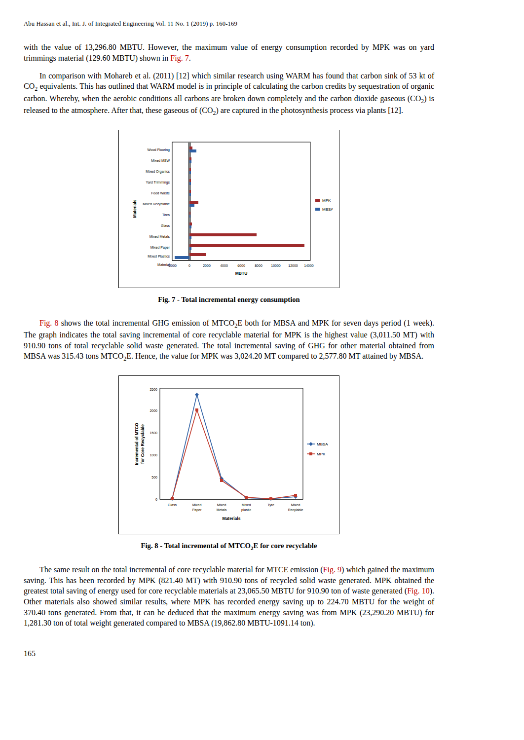Abu Hassan et al., Int. J. of Integrated Engineering Vol. 11 No. 1 (2019) p. 160-169
with the value of 13,296.80 MBTU. However, the maximum value of energy consumption recorded by MPK was on yard trimmings material (129.60 MBTU) shown in Fig. 7.
In comparison with Mohareb et al. (2011) [12] which similar research using WARM has found that carbon sink of 53 kt of CO2 equivalents. This has outlined that WARM model is in principle of calculating the carbon credits by sequestration of organic carbon. Whereby, when the aerobic conditions all carbons are broken down completely and the carbon dioxide gaseous (CO2) is released to the atmosphere. After that, these gaseous of (CO2) are captured in the photosynthesis process via plants [12].
Wood Flooring Mixed MSW Mixed Organics Yard Trimmings Food Waste Mixed Recyclable Tires Glass Mixed Metals Mixed Paper Mixed Plastics Material Materials -2000 0 2000 4000 6000 8000 10000 12000 14000 MBTU MPK MBSA
Fig. 7 - Total incremental energy consumption
Fig. 8 shows the total incremental GHG emission of MTCO2E both for MBSA and MPK for seven days period (1 week). The graph indicates the total saving incremental of core recyclable material for MPK is the highest value (3,011.50 MT) with 910.90 tons of total recyclable solid waste generated. The total incremental saving of GHG for other material obtained from MBSA was 315.43 tons MTCO2E. Hence, the value for MPK was 3,024.20 MT compared to 2,577.80 MT attained by MBSA.
0 500 1000 1500 2000 2500 Incremental of MTCO for Core Recyclable Glass Mixed Paper Mixed Metals Mixed plastic Tyre Mixed Recylable Materials MBSA MPK
Fig. 8 - Total incremental of MTCO2E for core recyclable
The same result on the total incremental of core recyclable material for MTCE emission (Fig. 9) which gained the maximum saving. This has been recorded by MPK (821.40 MT) with 910.90 tons of recycled solid waste generated. MPK obtained the greatest total saving of energy used for core recyclable materials at 23,065.50 MBTU for 910.90 ton of waste generated (Fig. 10). Other materials also showed similar results, where MPK has recorded energy saving up to 224.70 MBTU for the weight of 370.40 tons generated. From that, it can be deduced that the maximum energy saving was from MPK (23,290.20 MBTU) for 1,281.30 ton of total weight generated compared to MBSA (19,862.80 MBTU-1091.14 ton).
165